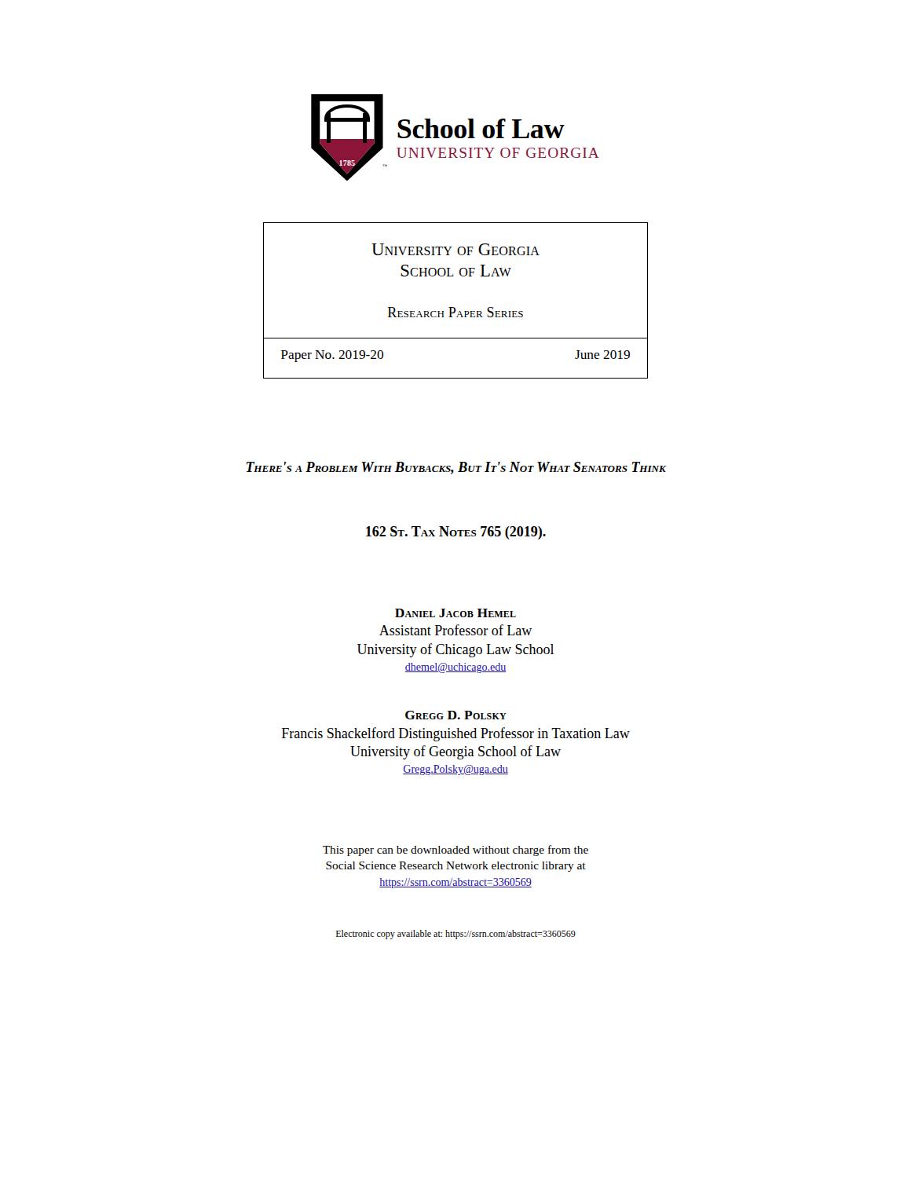1785
™
School of Law
UNIVERSITY OF GEORGIA
University of Georgia
School of Law
Research Paper Series
Paper No. 2019-20 June 2019
There's a Problem With Buybacks, But It's Not What Senators Think
162 St. Tax Notes 765 (2019).
Daniel Jacob Hemel
Assistant Professor of Law
University of Chicago Law School
dhemel@uchicago.edu
Gregg D. Polsky
Francis Shackelford Distinguished Professor in Taxation Law
University of Georgia School of Law
Gregg.Polsky@uga.edu
This paper can be downloaded without charge from the
Social Science Research Network electronic library at
https://ssrn.com/abstract=3360569
Electronic copy available at: https://ssrn.com/abstract=3360569